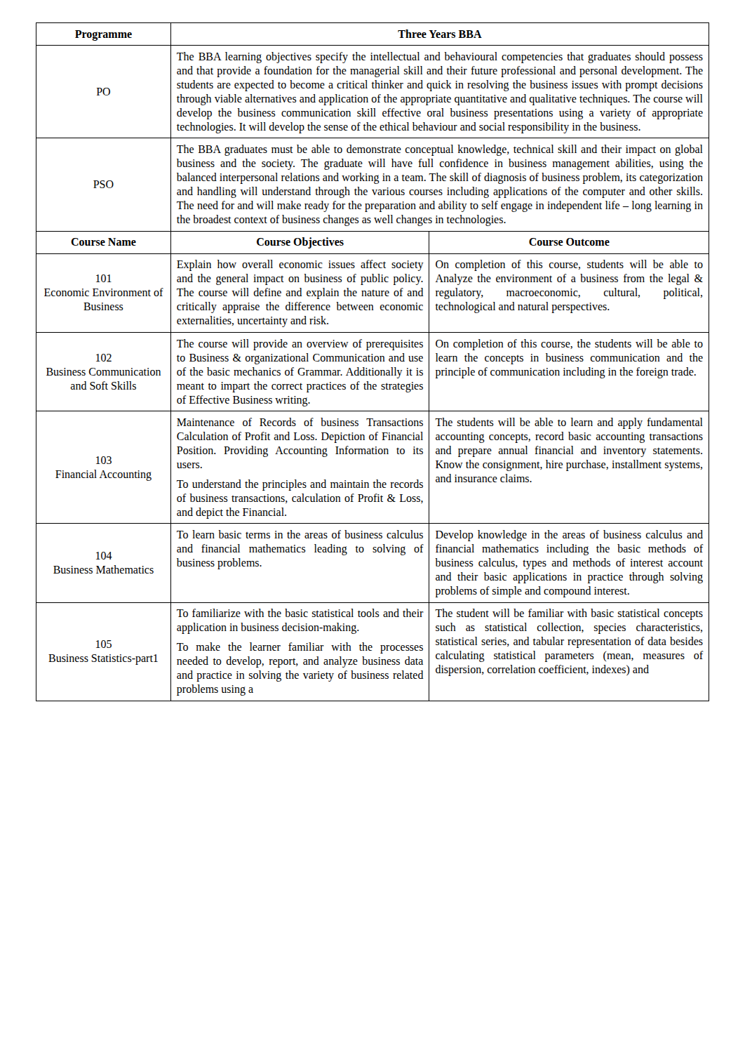| Programme | Three Years BBA |
| --- | --- |
| PO | The BBA learning objectives specify the intellectual and behavioural competencies that graduates should possess and that provide a foundation for the managerial skill and their future professional and personal development. The students are expected to become a critical thinker and quick in resolving the business issues with prompt decisions through viable alternatives and application of the appropriate quantitative and qualitative techniques. The course will develop the business communication skill effective oral business presentations using a variety of appropriate technologies. It will develop the sense of the ethical behaviour and social responsibility in the business. |
| PSO | The BBA graduates must be able to demonstrate conceptual knowledge, technical skill and their impact on global business and the society. The graduate will have full confidence in business management abilities, using the balanced interpersonal relations and working in a team. The skill of diagnosis of business problem, its categorization and handling will understand through the various courses including applications of the computer and other skills. The need for and will make ready for the preparation and ability to self engage in independent life – long learning in the broadest context of business changes as well changes in technologies. |
| Course Name | Course Objectives | Course Outcome |
| 101 Economic Environment of Business | Explain how overall economic issues affect society and the general impact on business of public policy. The course will define and explain the nature of and critically appraise the difference between economic externalities, uncertainty and risk. | On completion of this course, students will be able to Analyze the environment of a business from the legal & regulatory, macroeconomic, cultural, political, technological and natural perspectives. |
| 102 Business Communication and Soft Skills | The course will provide an overview of prerequisites to Business & organizational Communication and use of the basic mechanics of Grammar. Additionally it is meant to impart the correct practices of the strategies of Effective Business writing. | On completion of this course, the students will be able to learn the concepts in business communication and the principle of communication including in the foreign trade. |
| 103 Financial Accounting | Maintenance of Records of business Transactions Calculation of Profit and Loss. Depiction of Financial Position. Providing Accounting Information to its users. To understand the principles and maintain the records of business transactions, calculation of Profit & Loss, and depict the Financial. | The students will be able to learn and apply fundamental accounting concepts, record basic accounting transactions and prepare annual financial and inventory statements. Know the consignment, hire purchase, installment systems, and insurance claims. |
| 104 Business Mathematics | To learn basic terms in the areas of business calculus and financial mathematics leading to solving of business problems. | Develop knowledge in the areas of business calculus and financial mathematics including the basic methods of business calculus, types and methods of interest account and their basic applications in practice through solving problems of simple and compound interest. |
| 105 Business Statistics-part1 | To familiarize with the basic statistical tools and their application in business decision-making. To make the learner familiar with the processes needed to develop, report, and analyze business data and practice in solving the variety of business related problems using a | The student will be familiar with basic statistical concepts such as statistical collection, species characteristics, statistical series, and tabular representation of data besides calculating statistical parameters (mean, measures of dispersion, correlation coefficient, indexes) and |